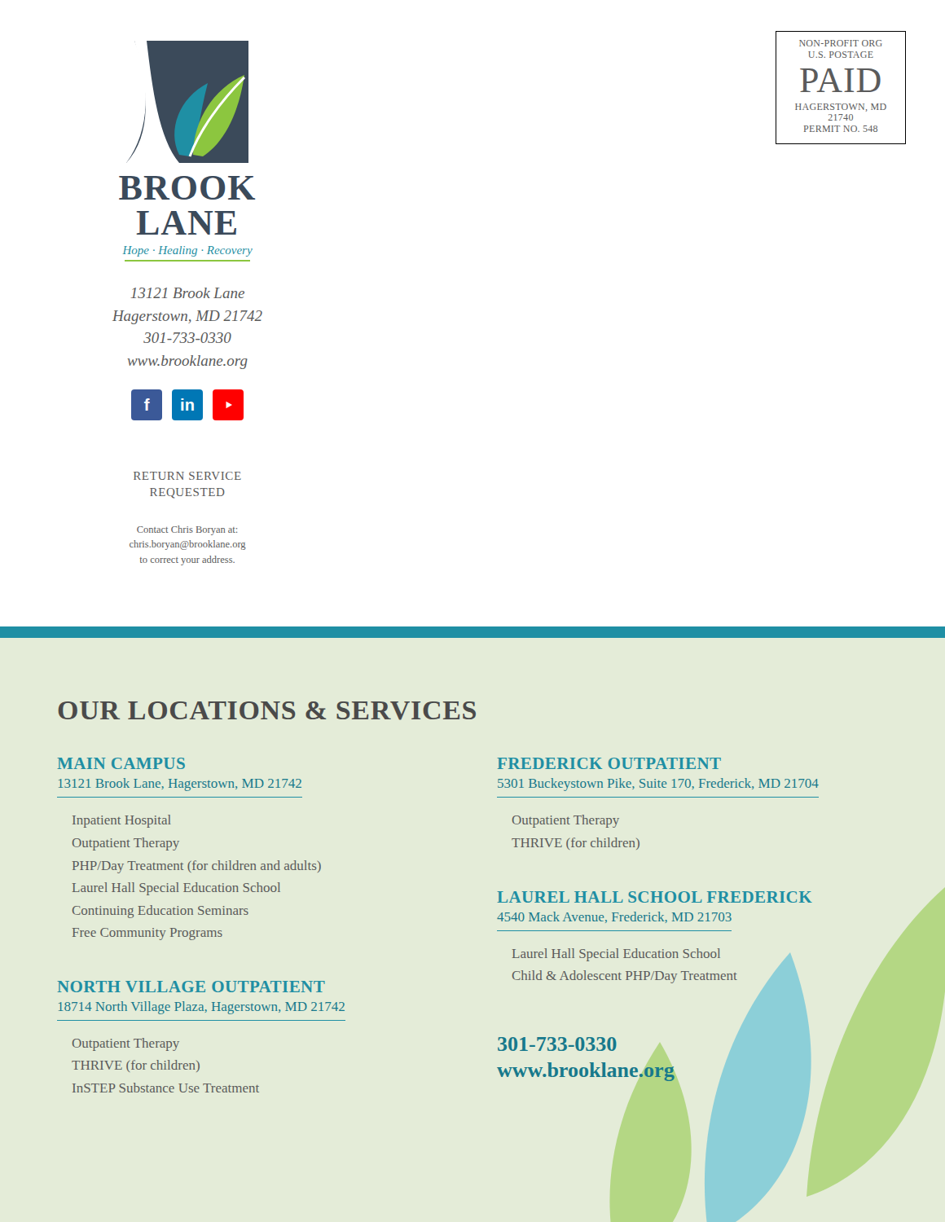NON-PROFIT ORG
U.S. POSTAGE
PAID
HAGERSTOWN, MD
21740
PERMIT NO. 548
BROOK LANE Hope · Healing · Recovery
13121 Brook Lane
Hagerstown, MD 21742
301-733-0330
www.brooklane.org f in
RETURN SERVICE
REQUESTED
Contact Chris Boryan at:
chris.boryan@brooklane.org
to correct your address.
OUR LOCATIONS & SERVICES
MAIN CAMPUS
13121 Brook Lane, Hagerstown, MD 21742
Inpatient Hospital
Outpatient Therapy
PHP/Day Treatment (for children and adults)
Laurel Hall Special Education School
Continuing Education Seminars
Free Community Programs
NORTH VILLAGE OUTPATIENT
18714 North Village Plaza, Hagerstown, MD 21742
Outpatient Therapy
THRIVE (for children)
InSTEP Substance Use Treatment
FREDERICK OUTPATIENT
5301 Buckeystown Pike, Suite 170, Frederick, MD 21704
Outpatient Therapy
THRIVE (for children)
LAUREL HALL SCHOOL FREDERICK
4540 Mack Avenue, Frederick, MD 21703
Laurel Hall Special Education School
Child & Adolescent PHP/Day Treatment
301-733-0330
www.brooklane.org